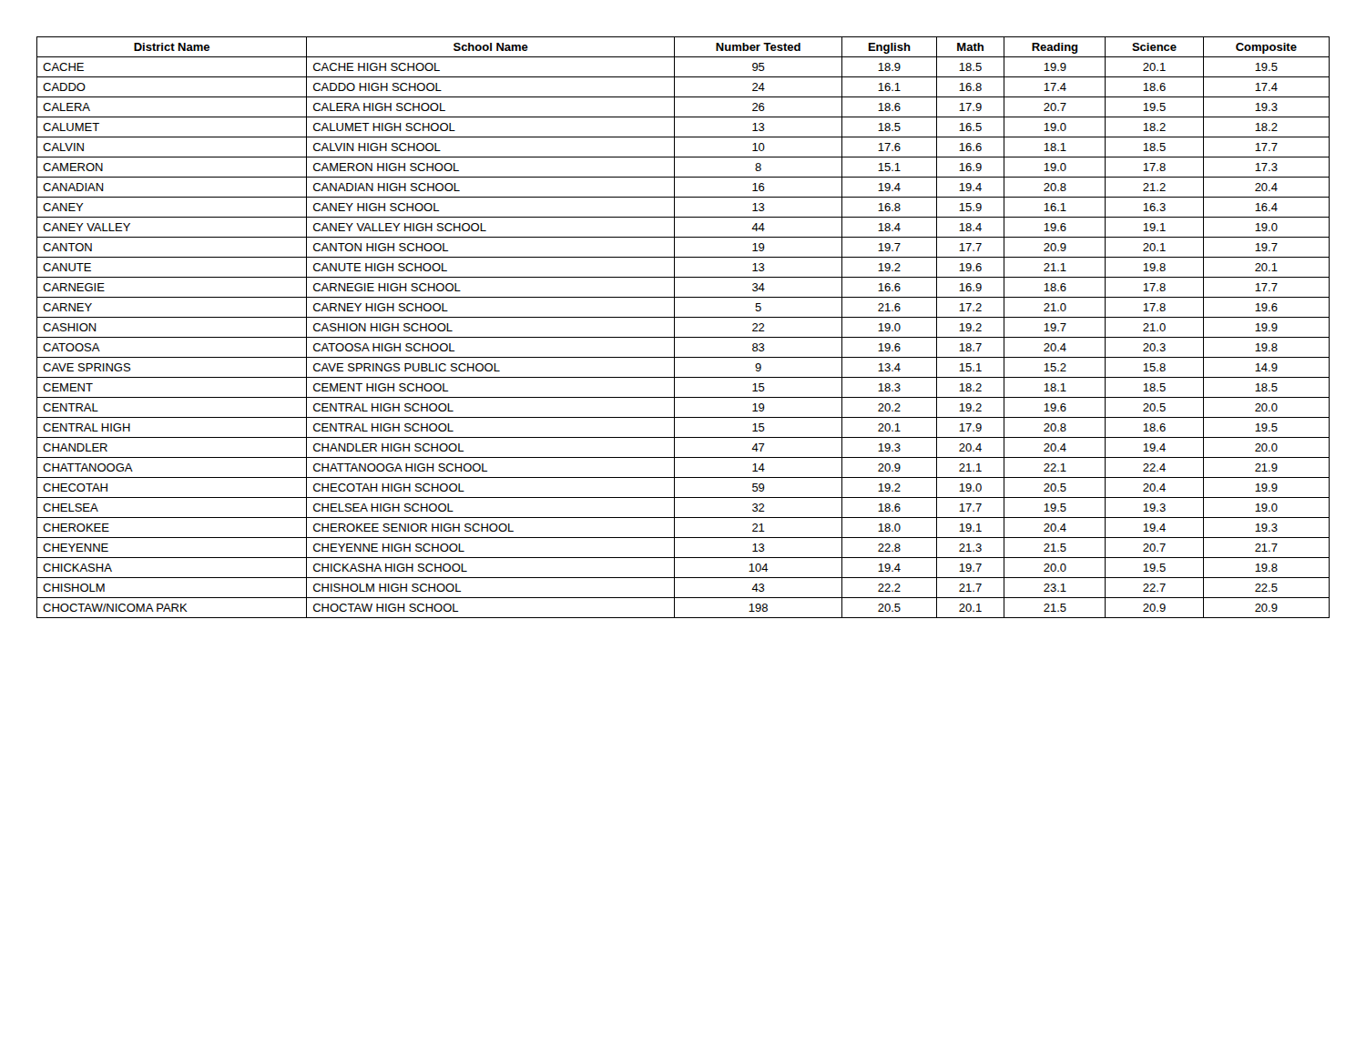ACT Average Scores by District and School
| District Name | School Name | Number Tested | English | Math | Reading | Science | Composite |
| --- | --- | --- | --- | --- | --- | --- | --- |
| CACHE | CACHE HIGH SCHOOL | 95 | 18.9 | 18.5 | 19.9 | 20.1 | 19.5 |
| CADDO | CADDO HIGH SCHOOL | 24 | 16.1 | 16.8 | 17.4 | 18.6 | 17.4 |
| CALERA | CALERA HIGH SCHOOL | 26 | 18.6 | 17.9 | 20.7 | 19.5 | 19.3 |
| CALUMET | CALUMET HIGH SCHOOL | 13 | 18.5 | 16.5 | 19.0 | 18.2 | 18.2 |
| CALVIN | CALVIN HIGH SCHOOL | 10 | 17.6 | 16.6 | 18.1 | 18.5 | 17.7 |
| CAMERON | CAMERON HIGH SCHOOL | 8 | 15.1 | 16.9 | 19.0 | 17.8 | 17.3 |
| CANADIAN | CANADIAN HIGH SCHOOL | 16 | 19.4 | 19.4 | 20.8 | 21.2 | 20.4 |
| CANEY | CANEY HIGH SCHOOL | 13 | 16.8 | 15.9 | 16.1 | 16.3 | 16.4 |
| CANEY VALLEY | CANEY VALLEY HIGH SCHOOL | 44 | 18.4 | 18.4 | 19.6 | 19.1 | 19.0 |
| CANTON | CANTON HIGH SCHOOL | 19 | 19.7 | 17.7 | 20.9 | 20.1 | 19.7 |
| CANUTE | CANUTE HIGH SCHOOL | 13 | 19.2 | 19.6 | 21.1 | 19.8 | 20.1 |
| CARNEGIE | CARNEGIE HIGH SCHOOL | 34 | 16.6 | 16.9 | 18.6 | 17.8 | 17.7 |
| CARNEY | CARNEY HIGH SCHOOL | 5 | 21.6 | 17.2 | 21.0 | 17.8 | 19.6 |
| CASHION | CASHION HIGH SCHOOL | 22 | 19.0 | 19.2 | 19.7 | 21.0 | 19.9 |
| CATOOSA | CATOOSA HIGH SCHOOL | 83 | 19.6 | 18.7 | 20.4 | 20.3 | 19.8 |
| CAVE SPRINGS | CAVE SPRINGS PUBLIC SCHOOL | 9 | 13.4 | 15.1 | 15.2 | 15.8 | 14.9 |
| CEMENT | CEMENT HIGH SCHOOL | 15 | 18.3 | 18.2 | 18.1 | 18.5 | 18.5 |
| CENTRAL | CENTRAL HIGH SCHOOL | 19 | 20.2 | 19.2 | 19.6 | 20.5 | 20.0 |
| CENTRAL HIGH | CENTRAL HIGH SCHOOL | 15 | 20.1 | 17.9 | 20.8 | 18.6 | 19.5 |
| CHANDLER | CHANDLER HIGH SCHOOL | 47 | 19.3 | 20.4 | 20.4 | 19.4 | 20.0 |
| CHATTANOOGA | CHATTANOOGA HIGH SCHOOL | 14 | 20.9 | 21.1 | 22.1 | 22.4 | 21.9 |
| CHECOTAH | CHECOTAH HIGH SCHOOL | 59 | 19.2 | 19.0 | 20.5 | 20.4 | 19.9 |
| CHELSEA | CHELSEA HIGH SCHOOL | 32 | 18.6 | 17.7 | 19.5 | 19.3 | 19.0 |
| CHEROKEE | CHEROKEE SENIOR HIGH SCHOOL | 21 | 18.0 | 19.1 | 20.4 | 19.4 | 19.3 |
| CHEYENNE | CHEYENNE HIGH SCHOOL | 13 | 22.8 | 21.3 | 21.5 | 20.7 | 21.7 |
| CHICKASHA | CHICKASHA HIGH SCHOOL | 104 | 19.4 | 19.7 | 20.0 | 19.5 | 19.8 |
| CHISHOLM | CHISHOLM HIGH SCHOOL | 43 | 22.2 | 21.7 | 23.1 | 22.7 | 22.5 |
| CHOCTAW/NICOMA PARK | CHOCTAW HIGH SCHOOL | 198 | 20.5 | 20.1 | 21.5 | 20.9 | 20.9 |